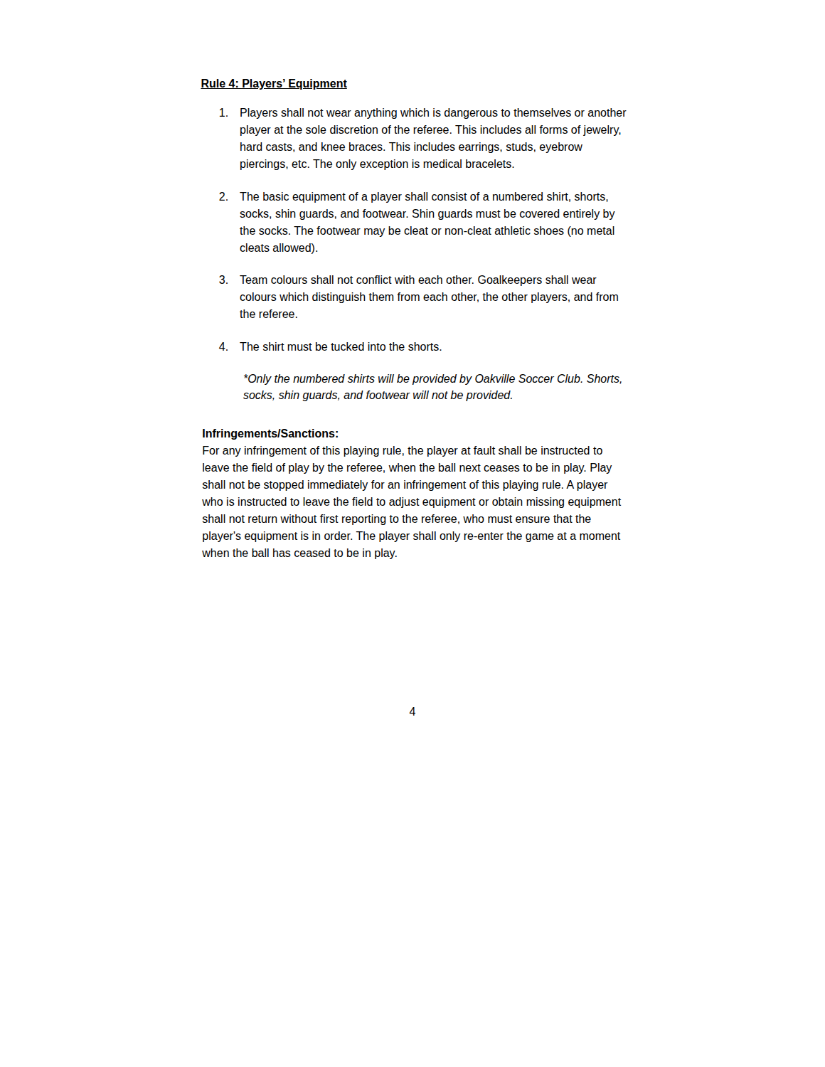Rule 4: Players’ Equipment
Players shall not wear anything which is dangerous to themselves or another player at the sole discretion of the referee. This includes all forms of jewelry, hard casts, and knee braces. This includes earrings, studs, eyebrow piercings, etc. The only exception is medical bracelets.
The basic equipment of a player shall consist of a numbered shirt, shorts, socks, shin guards, and footwear. Shin guards must be covered entirely by the socks. The footwear may be cleat or non-cleat athletic shoes (no metal cleats allowed).
Team colours shall not conflict with each other. Goalkeepers shall wear colours which distinguish them from each other, the other players, and from the referee.
The shirt must be tucked into the shorts.
*Only the numbered shirts will be provided by Oakville Soccer Club. Shorts, socks, shin guards, and footwear will not be provided.
Infringements/Sanctions:
For any infringement of this playing rule, the player at fault shall be instructed to leave the field of play by the referee, when the ball next ceases to be in play. Play shall not be stopped immediately for an infringement of this playing rule. A player who is instructed to leave the field to adjust equipment or obtain missing equipment shall not return without first reporting to the referee, who must ensure that the player's equipment is in order. The player shall only re-enter the game at a moment when the ball has ceased to be in play.
4